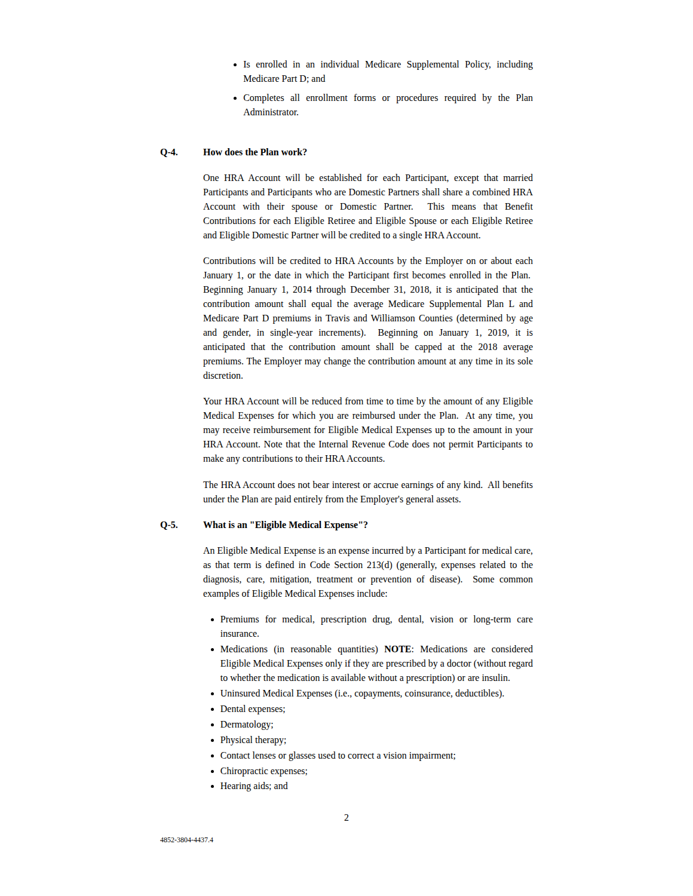Is enrolled in an individual Medicare Supplemental Policy, including Medicare Part D; and
Completes all enrollment forms or procedures required by the Plan Administrator.
Q-4. How does the Plan work?
One HRA Account will be established for each Participant, except that married Participants and Participants who are Domestic Partners shall share a combined HRA Account with their spouse or Domestic Partner. This means that Benefit Contributions for each Eligible Retiree and Eligible Spouse or each Eligible Retiree and Eligible Domestic Partner will be credited to a single HRA Account.
Contributions will be credited to HRA Accounts by the Employer on or about each January 1, or the date in which the Participant first becomes enrolled in the Plan. Beginning January 1, 2014 through December 31, 2018, it is anticipated that the contribution amount shall equal the average Medicare Supplemental Plan L and Medicare Part D premiums in Travis and Williamson Counties (determined by age and gender, in single-year increments). Beginning on January 1, 2019, it is anticipated that the contribution amount shall be capped at the 2018 average premiums. The Employer may change the contribution amount at any time in its sole discretion.
Your HRA Account will be reduced from time to time by the amount of any Eligible Medical Expenses for which you are reimbursed under the Plan. At any time, you may receive reimbursement for Eligible Medical Expenses up to the amount in your HRA Account. Note that the Internal Revenue Code does not permit Participants to make any contributions to their HRA Accounts.
The HRA Account does not bear interest or accrue earnings of any kind. All benefits under the Plan are paid entirely from the Employer's general assets.
Q-5. What is an "Eligible Medical Expense"?
An Eligible Medical Expense is an expense incurred by a Participant for medical care, as that term is defined in Code Section 213(d) (generally, expenses related to the diagnosis, care, mitigation, treatment or prevention of disease). Some common examples of Eligible Medical Expenses include:
Premiums for medical, prescription drug, dental, vision or long-term care insurance.
Medications (in reasonable quantities) NOTE: Medications are considered Eligible Medical Expenses only if they are prescribed by a doctor (without regard to whether the medication is available without a prescription) or are insulin.
Uninsured Medical Expenses (i.e., copayments, coinsurance, deductibles).
Dental expenses;
Dermatology;
Physical therapy;
Contact lenses or glasses used to correct a vision impairment;
Chiropractic expenses;
Hearing aids; and
2
4852-3804-4437.4